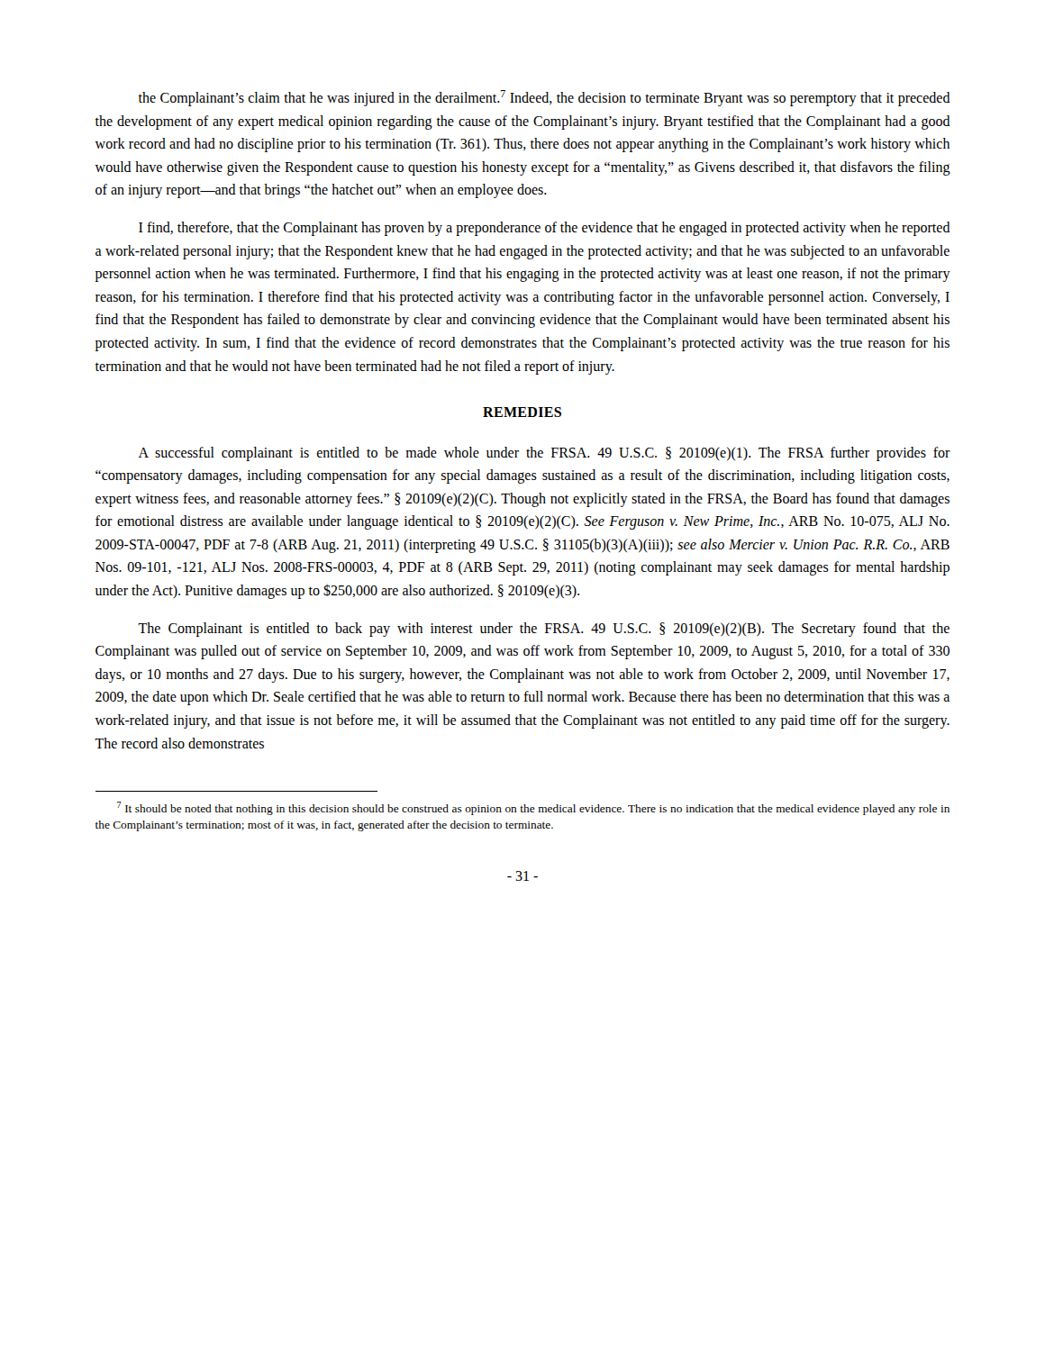the Complainant’s claim that he was injured in the derailment.7 Indeed, the decision to terminate Bryant was so peremptory that it preceded the development of any expert medical opinion regarding the cause of the Complainant’s injury. Bryant testified that the Complainant had a good work record and had no discipline prior to his termination (Tr. 361). Thus, there does not appear anything in the Complainant’s work history which would have otherwise given the Respondent cause to question his honesty except for a “mentality,” as Givens described it, that disfavors the filing of an injury report—and that brings “the hatchet out” when an employee does.
I find, therefore, that the Complainant has proven by a preponderance of the evidence that he engaged in protected activity when he reported a work-related personal injury; that the Respondent knew that he had engaged in the protected activity; and that he was subjected to an unfavorable personnel action when he was terminated. Furthermore, I find that his engaging in the protected activity was at least one reason, if not the primary reason, for his termination. I therefore find that his protected activity was a contributing factor in the unfavorable personnel action. Conversely, I find that the Respondent has failed to demonstrate by clear and convincing evidence that the Complainant would have been terminated absent his protected activity. In sum, I find that the evidence of record demonstrates that the Complainant’s protected activity was the true reason for his termination and that he would not have been terminated had he not filed a report of injury.
REMEDIES
A successful complainant is entitled to be made whole under the FRSA. 49 U.S.C. § 20109(e)(1). The FRSA further provides for “compensatory damages, including compensation for any special damages sustained as a result of the discrimination, including litigation costs, expert witness fees, and reasonable attorney fees.” § 20109(e)(2)(C). Though not explicitly stated in the FRSA, the Board has found that damages for emotional distress are available under language identical to § 20109(e)(2)(C). See Ferguson v. New Prime, Inc., ARB No. 10-075, ALJ No. 2009-STA-00047, PDF at 7-8 (ARB Aug. 21, 2011) (interpreting 49 U.S.C. § 31105(b)(3)(A)(iii)); see also Mercier v. Union Pac. R.R. Co., ARB Nos. 09-101, -121, ALJ Nos. 2008-FRS-00003, 4, PDF at 8 (ARB Sept. 29, 2011) (noting complainant may seek damages for mental hardship under the Act). Punitive damages up to $250,000 are also authorized. § 20109(e)(3).
The Complainant is entitled to back pay with interest under the FRSA. 49 U.S.C. § 20109(e)(2)(B). The Secretary found that the Complainant was pulled out of service on September 10, 2009, and was off work from September 10, 2009, to August 5, 2010, for a total of 330 days, or 10 months and 27 days. Due to his surgery, however, the Complainant was not able to work from October 2, 2009, until November 17, 2009, the date upon which Dr. Seale certified that he was able to return to full normal work. Because there has been no determination that this was a work-related injury, and that issue is not before me, it will be assumed that the Complainant was not entitled to any paid time off for the surgery. The record also demonstrates
7 It should be noted that nothing in this decision should be construed as opinion on the medical evidence. There is no indication that the medical evidence played any role in the Complainant’s termination; most of it was, in fact, generated after the decision to terminate.
- 31 -